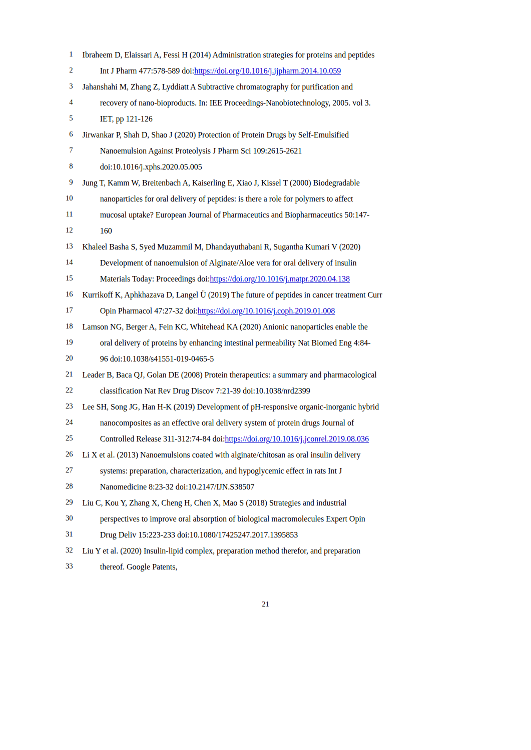Ibraheem D, Elaissari A, Fessi H (2014) Administration strategies for proteins and peptides
Int J Pharm 477:578-589 doi:https://doi.org/10.1016/j.ijpharm.2014.10.059
Jahanshahi M, Zhang Z, Lyddiatt A Subtractive chromatography for purification and
recovery of nano-bioproducts. In: IEE Proceedings-Nanobiotechnology, 2005. vol 3.
IET, pp 121-126
Jirwankar P, Shah D, Shao J (2020) Protection of Protein Drugs by Self-Emulsified
Nanoemulsion Against Proteolysis J Pharm Sci 109:2615-2621
doi:10.1016/j.xphs.2020.05.005
Jung T, Kamm W, Breitenbach A, Kaiserling E, Xiao J, Kissel T (2000) Biodegradable
nanoparticles for oral delivery of peptides: is there a role for polymers to affect
mucosal uptake? European Journal of Pharmaceutics and Biopharmaceutics 50:147-
160
Khaleel Basha S, Syed Muzammil M, Dhandayuthabani R, Sugantha Kumari V (2020)
Development of nanoemulsion of Alginate/Aloe vera for oral delivery of insulin
Materials Today: Proceedings doi:https://doi.org/10.1016/j.matpr.2020.04.138
Kurrikoff K, Aphkhazava D, Langel Ü (2019) The future of peptides in cancer treatment Curr
Opin Pharmacol 47:27-32 doi:https://doi.org/10.1016/j.coph.2019.01.008
Lamson NG, Berger A, Fein KC, Whitehead KA (2020) Anionic nanoparticles enable the
oral delivery of proteins by enhancing intestinal permeability Nat Biomed Eng 4:84-
96 doi:10.1038/s41551-019-0465-5
Leader B, Baca QJ, Golan DE (2008) Protein therapeutics: a summary and pharmacological
classification Nat Rev Drug Discov 7:21-39 doi:10.1038/nrd2399
Lee SH, Song JG, Han H-K (2019) Development of pH-responsive organic-inorganic hybrid
nanocomposites as an effective oral delivery system of protein drugs Journal of
Controlled Release 311-312:74-84 doi:https://doi.org/10.1016/j.jconrel.2019.08.036
Li X et al. (2013) Nanoemulsions coated with alginate/chitosan as oral insulin delivery
systems: preparation, characterization, and hypoglycemic effect in rats Int J
Nanomedicine 8:23-32 doi:10.2147/IJN.S38507
Liu C, Kou Y, Zhang X, Cheng H, Chen X, Mao S (2018) Strategies and industrial
perspectives to improve oral absorption of biological macromolecules Expert Opin
Drug Deliv 15:223-233 doi:10.1080/17425247.2017.1395853
Liu Y et al. (2020) Insulin-lipid complex, preparation method therefor, and preparation
thereof. Google Patents,
21